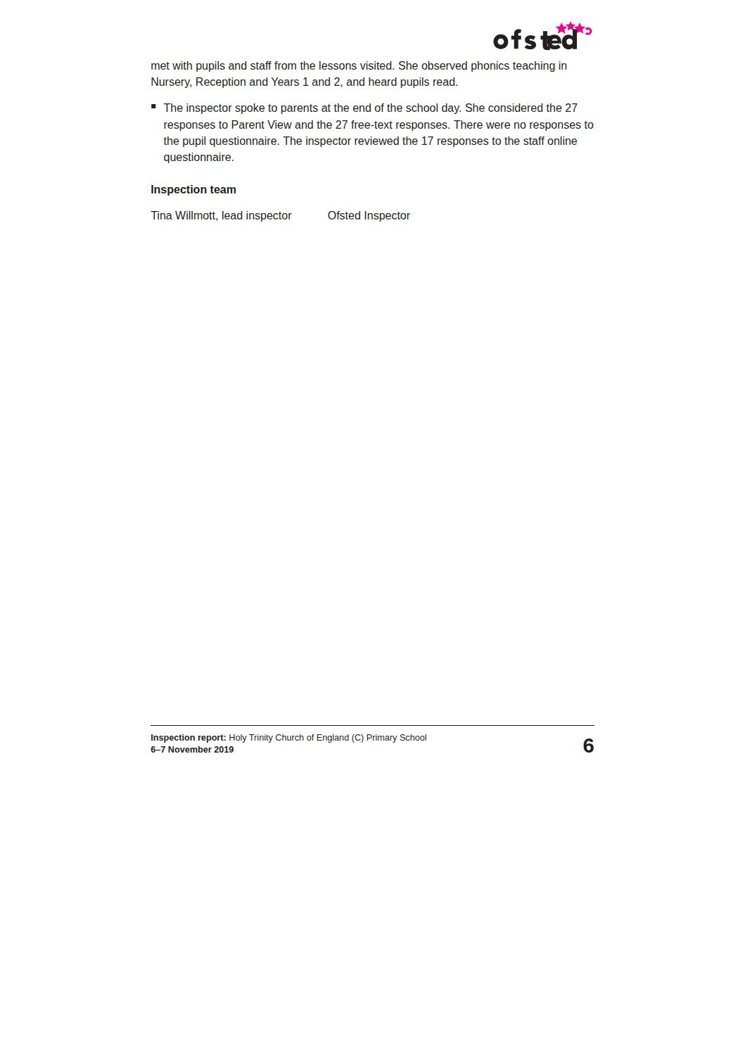met with pupils and staff from the lessons visited. She observed phonics teaching in Nursery, Reception and Years 1 and 2, and heard pupils read.
The inspector spoke to parents at the end of the school day. She considered the 27 responses to Parent View and the 27 free-text responses. There were no responses to the pupil questionnaire. The inspector reviewed the 17 responses to the staff online questionnaire.
Inspection team
Tina Willmott, lead inspector Ofsted Inspector
Inspection report: Holy Trinity Church of England (C) Primary School
6–7 November 2019
6